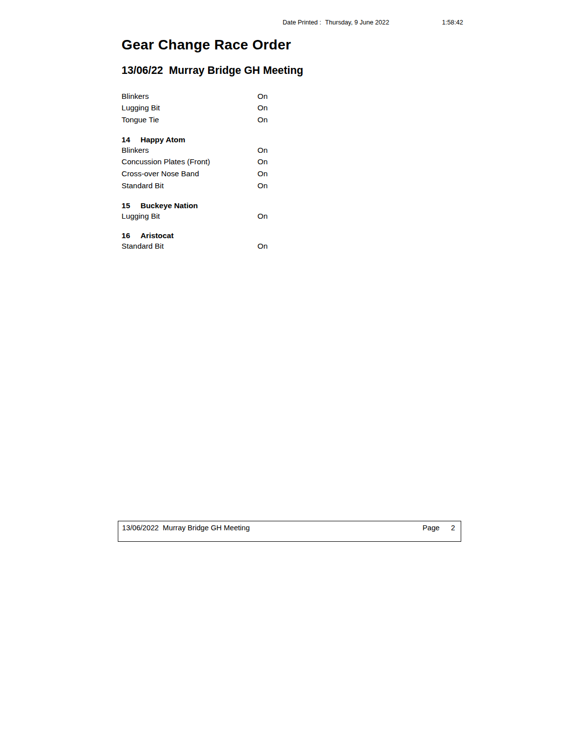Date Printed : Thursday, 9 June 2022 1:58:42
Gear Change Race Order
13/06/22 Murray Bridge GH Meeting
Blinkers On
Lugging Bit On
Tongue Tie On
14 Happy Atom
Blinkers On
Concussion Plates (Front) On
Cross-over Nose Band On
Standard Bit On
15 Buckeye Nation
Lugging Bit On
16 Aristocat
Standard Bit On
13/06/2022 Murray Bridge GH Meeting
Page2